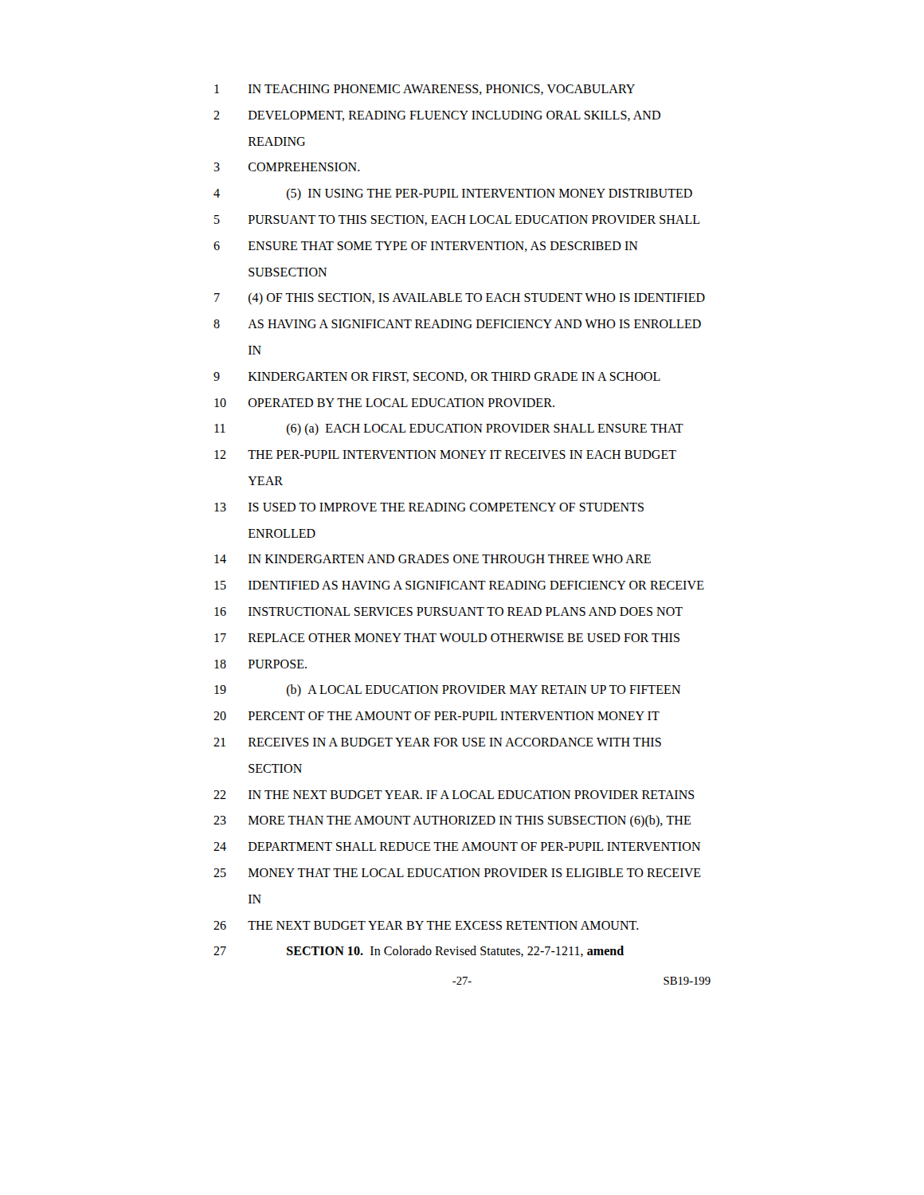| 1 | IN TEACHING PHONEMIC AWARENESS, PHONICS, VOCABULARY |
| 2 | DEVELOPMENT, READING FLUENCY INCLUDING ORAL SKILLS, AND READING |
| 3 | COMPREHENSION. |
| 4 | (5) I N USING THE PER-PUPIL INTERVENTION MONEY DISTRIBUTED |
| 5 | PURSUANT TO THIS SECTION, EACH LOCAL EDUCATION PROVIDER SHALL |
| 6 | ENSURE THAT SOME TYPE OF INTERVENTION, AS DESCRIBED IN SUBSECTION |
| 7 | (4) OF THIS SECTION, IS AVAILABLE TO EACH STUDENT WHO IS IDENTIFIED |
| 8 | AS HAVING A SIGNIFICANT READING DEFICIENCY AND WHO IS ENROLLED IN |
| 9 | KINDERGARTEN OR FIRST, SECOND, OR THIRD GRADE IN A SCHOOL |
| 10 | OPERATED BY THE LOCAL EDUCATION PROVIDER. |
| 11 | (6) (a) E ACH LOCAL EDUCATION PROVIDER SHALL ENSURE THAT |
| 12 | THE PER-PUPIL INTERVENTION MONEY IT RECEIVES IN EACH BUDGET YEAR |
| 13 | IS USED TO IMPROVE THE READING COMPETENCY OF STUDENTS ENROLLED |
| 14 | IN KINDERGARTEN AND GRADES ONE THROUGH THREE WHO ARE |
| 15 | IDENTIFIED AS HAVING A SIGNIFICANT READING DEFICIENCY OR RECEIVE |
| 16 | INSTRUCTIONAL SERVICES PURSUANT TO READ PLANS AND DOES NOT |
| 17 | REPLACE OTHER MONEY THAT WOULD OTHERWISE BE USED FOR THIS |
| 18 | PURPOSE. |
| 19 | (b) A LOCAL EDUCATION PROVIDER MAY RETAIN UP TO FIFTEEN |
| 20 | PERCENT OF THE AMOUNT OF PER-PUPIL INTERVENTION MONEY IT |
| 21 | RECEIVES IN A BUDGET YEAR FOR USE IN ACCORDANCE WITH THIS SECTION |
| 22 | IN THE NEXT BUDGET YEAR. I F A LOCAL EDUCATION PROVIDER RETAINS |
| 23 | MORE THAN THE AMOUNT AUTHORIZED IN THIS SUBSECTION (6)(b), THE |
| 24 | DEPARTMENT SHALL REDUCE THE AMOUNT OF PER-PUPIL INTERVENTION |
| 25 | MONEY THAT THE LOCAL EDUCATION PROVIDER IS ELIGIBLE TO RECEIVE IN |
| 26 | THE NEXT BUDGET YEAR BY THE EXCESS RETENTION AMOUNT. |
| 27 | SECTION 10. In Colorado Revised Statutes, 22-7-1211, amend |
-27- SB19-199